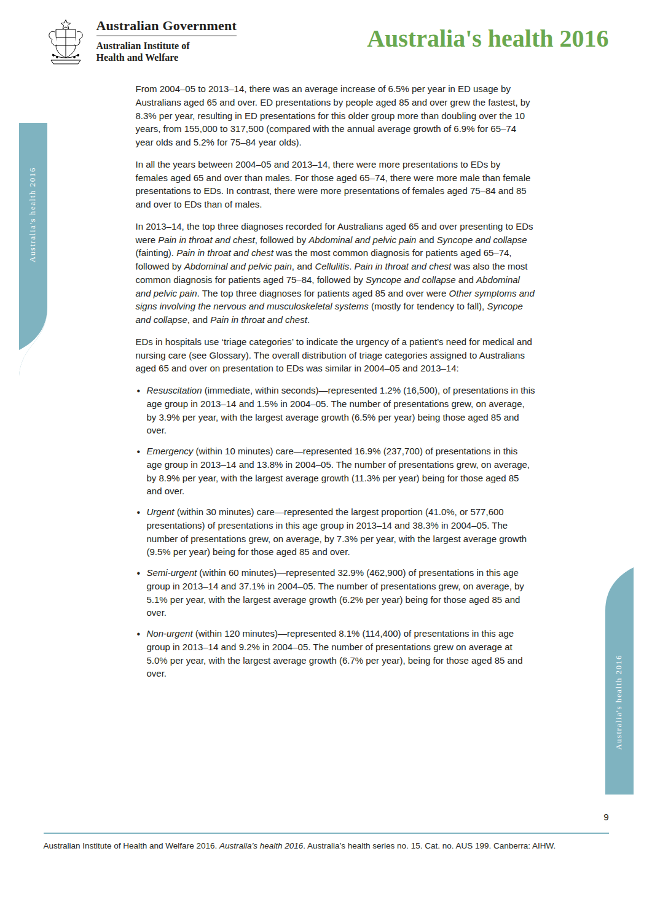Australian Government
Australian Institute of
Health and Welfare
Australia's health 2016
Australia's health 2016
Australia's health 2016
From 2004–05 to 2013–14, there was an average increase of 6.5% per year in ED usage by Australians aged 65 and over. ED presentations by people aged 85 and over grew the fastest, by 8.3% per year, resulting in ED presentations for this older group more than doubling over the 10 years, from 155,000 to 317,500 (compared with the annual average growth of 6.9% for 65–74 year olds and 5.2% for 75–84 year olds).
In all the years between 2004–05 and 2013–14, there were more presentations to EDs by females aged 65 and over than males. For those aged 65–74, there were more male than female presentations to EDs. In contrast, there were more presentations of females aged 75–84 and 85 and over to EDs than of males.
In 2013–14, the top three diagnoses recorded for Australians aged 65 and over presenting to EDs were Pain in throat and chest, followed by Abdominal and pelvic pain and Syncope and collapse (fainting). Pain in throat and chest was the most common diagnosis for patients aged 65–74, followed by Abdominal and pelvic pain, and Cellulitis. Pain in throat and chest was also the most common diagnosis for patients aged 75–84, followed by Syncope and collapse and Abdominal and pelvic pain. The top three diagnoses for patients aged 85 and over were Other symptoms and signs involving the nervous and musculoskeletal systems (mostly for tendency to fall), Syncope and collapse, and Pain in throat and chest.
EDs in hospitals use ‘triage categories’ to indicate the urgency of a patient’s need for medical and nursing care (see Glossary). The overall distribution of triage categories assigned to Australians aged 65 and over on presentation to EDs was similar in 2004–05 and 2013–14:
Resuscitation (immediate, within seconds)—represented 1.2% (16,500), of presentations in this age group in 2013–14 and 1.5% in 2004–05. The number of presentations grew, on average, by 3.9% per year, with the largest average growth (6.5% per year) being those aged 85 and over.
Emergency (within 10 minutes) care—represented 16.9% (237,700) of presentations in this age group in 2013–14 and 13.8% in 2004–05. The number of presentations grew, on average, by 8.9% per year, with the largest average growth (11.3% per year) being for those aged 85 and over.
Urgent (within 30 minutes) care—represented the largest proportion (41.0%, or 577,600 presentations) of presentations in this age group in 2013–14 and 38.3% in 2004–05. The number of presentations grew, on average, by 7.3% per year, with the largest average growth (9.5% per year) being for those aged 85 and over.
Semi-urgent (within 60 minutes)—represented 32.9% (462,900) of presentations in this age group in 2013–14 and 37.1% in 2004–05. The number of presentations grew, on average, by 5.1% per year, with the largest average growth (6.2% per year) being for those aged 85 and over.
Non-urgent (within 120 minutes)—represented 8.1% (114,400) of presentations in this age group in 2013–14 and 9.2% in 2004–05. The number of presentations grew on average at 5.0% per year, with the largest average growth (6.7% per year), being for those aged 85 and over.
9
Australian Institute of Health and Welfare 2016. Australia’s health 2016. Australia’s health series no. 15. Cat. no. AUS 199. Canberra: AIHW.